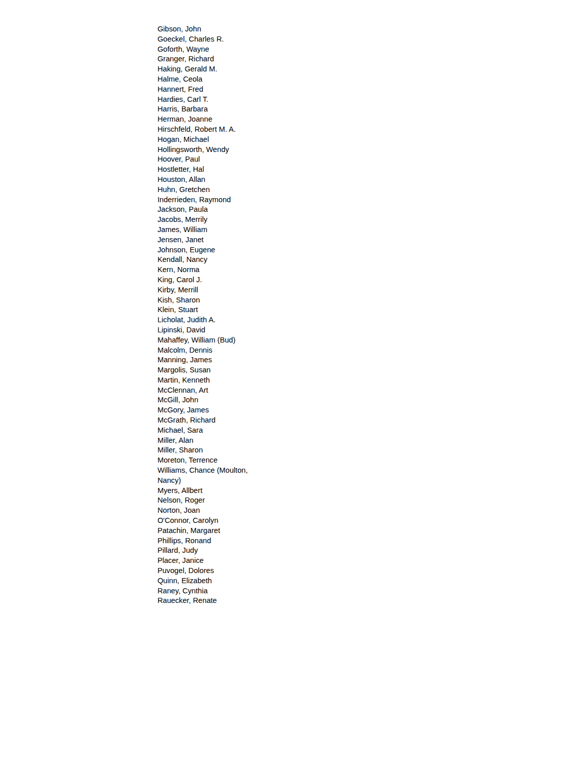Gibson, John
Goeckel, Charles R.
Goforth, Wayne
Granger, Richard
Haking, Gerald M.
Halme, Ceola
Hannert, Fred
Hardies, Carl T.
Harris, Barbara
Herman, Joanne
Hirschfeld, Robert M. A.
Hogan, Michael
Hollingsworth, Wendy
Hoover, Paul
Hostletter, Hal
Houston, Allan
Huhn, Gretchen
Inderrieden, Raymond
Jackson, Paula
Jacobs, Merrily
James, William
Jensen, Janet
Johnson, Eugene
Kendall, Nancy
Kern, Norma
King, Carol J.
Kirby, Merrill
Kish, Sharon
Klein, Stuart
Licholat, Judith A.
Lipinski, David
Mahaffey, William (Bud)
Malcolm, Dennis
Manning, James
Margolis, Susan
Martin, Kenneth
McClennan, Art
McGill, John
McGory, James
McGrath, Richard
Michael, Sara
Miller, Alan
Miller, Sharon
Moreton, Terrence
Williams, Chance (Moulton, Nancy)
Myers, Allbert
Nelson, Roger
Norton, Joan
O'Connor, Carolyn
Patachin, Margaret
Phillips, Ronand
Pillard, Judy
Placer, Janice
Puvogel, Dolores
Quinn, Elizabeth
Raney, Cynthia
Rauecker, Renate